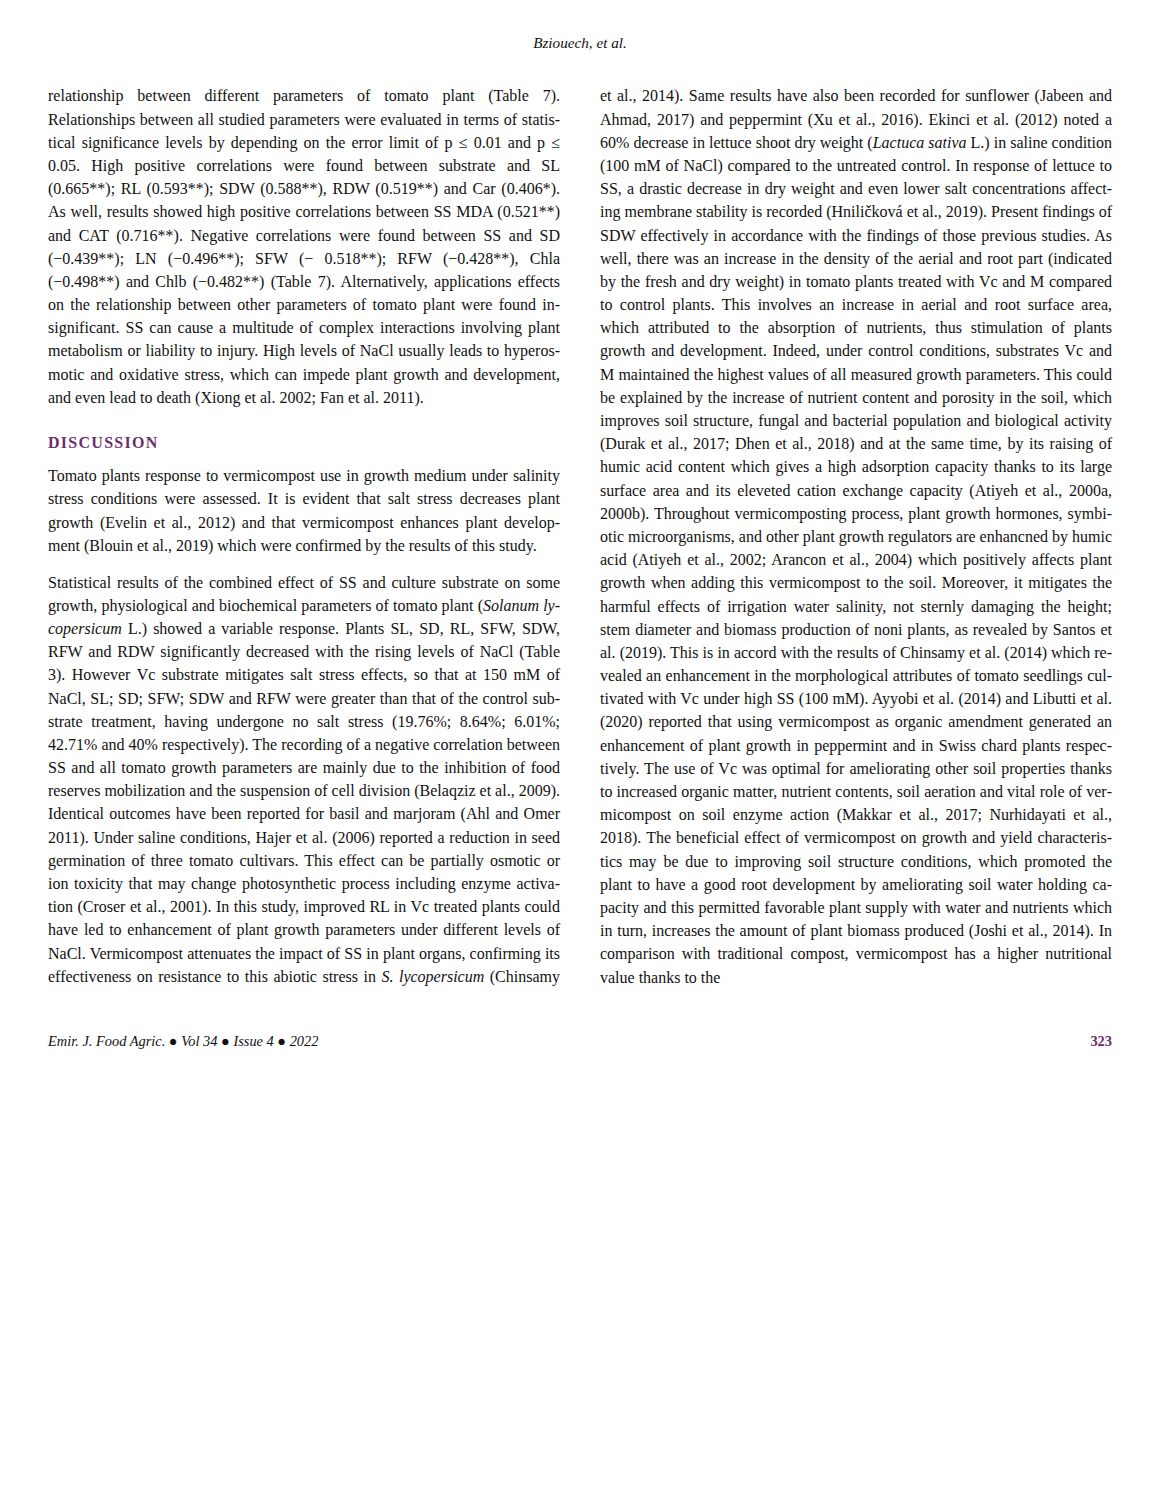Bziouech, et al.
relationship between different parameters of tomato plant (Table 7). Relationships between all studied parameters were evaluated in terms of statistical significance levels by depending on the error limit of p ≤ 0.01 and p ≤ 0.05. High positive correlations were found between substrate and SL (0.665**); RL (0.593**); SDW (0.588**), RDW (0.519**) and Car (0.406*). As well, results showed high positive correlations between SS MDA (0.521**) and CAT (0.716**). Negative correlations were found between SS and SD (−0.439**); LN (−0.496**); SFW (− 0.518**); RFW (−0.428**), Chla (−0.498**) and Chlb (−0.482**) (Table 7). Alternatively, applications effects on the relationship between other parameters of tomato plant were found insignificant. SS can cause a multitude of complex interactions involving plant metabolism or liability to injury. High levels of NaCl usually leads to hyperosmotic and oxidative stress, which can impede plant growth and development, and even lead to death (Xiong et al. 2002; Fan et al. 2011).
DISCUSSION
Tomato plants response to vermicompost use in growth medium under salinity stress conditions were assessed. It is evident that salt stress decreases plant growth (Evelin et al., 2012) and that vermicompost enhances plant development (Blouin et al., 2019) which were confirmed by the results of this study.
Statistical results of the combined effect of SS and culture substrate on some growth, physiological and biochemical parameters of tomato plant (Solanum lycopersicum L.) showed a variable response. Plants SL, SD, RL, SFW, SDW, RFW and RDW significantly decreased with the rising levels of NaCl (Table 3). However Vc substrate mitigates salt stress effects, so that at 150 mM of NaCl, SL; SD; SFW; SDW and RFW were greater than that of the control substrate treatment, having undergone no salt stress (19.76%; 8.64%; 6.01%; 42.71% and 40% respectively). The recording of a negative correlation between SS and all tomato growth parameters are mainly due to the inhibition of food reserves mobilization and the suspension of cell division (Belaqziz et al., 2009). Identical outcomes have been reported for basil and marjoram (Ahl and Omer 2011). Under saline conditions, Hajer et al. (2006) reported a reduction in seed germination of three tomato cultivars. This effect can be partially osmotic or ion toxicity that may change photosynthetic process including enzyme activation (Croser et al., 2001). In this study, improved RL in Vc treated plants could have led to enhancement of plant growth parameters under different levels of NaCl. Vermicompost attenuates the impact of SS in plant organs, confirming its effectiveness on resistance to this abiotic stress in S. lycopersicum (Chinsamy et al., 2014). Same results have also been recorded for sunflower (Jabeen and Ahmad, 2017) and peppermint (Xu et al., 2016). Ekinci et al. (2012) noted a 60% decrease in lettuce shoot dry weight (Lactuca sativa L.) in saline condition (100 mM of NaCl) compared to the untreated control. In response of lettuce to SS, a drastic decrease in dry weight and even lower salt concentrations affecting membrane stability is recorded (Hniličková et al., 2019). Present findings of SDW effectively in accordance with the findings of those previous studies. As well, there was an increase in the density of the aerial and root part (indicated by the fresh and dry weight) in tomato plants treated with Vc and M compared to control plants. This involves an increase in aerial and root surface area, which attributed to the absorption of nutrients, thus stimulation of plants growth and development. Indeed, under control conditions, substrates Vc and M maintained the highest values of all measured growth parameters. This could be explained by the increase of nutrient content and porosity in the soil, which improves soil structure, fungal and bacterial population and biological activity (Durak et al., 2017; Dhen et al., 2018) and at the same time, by its raising of humic acid content which gives a high adsorption capacity thanks to its large surface area and its eleveted cation exchange capacity (Atiyeh et al., 2000a, 2000b). Throughout vermicomposting process, plant growth hormones, symbiotic microorganisms, and other plant growth regulators are enhancned by humic acid (Atiyeh et al., 2002; Arancon et al., 2004) which positively affects plant growth when adding this vermicompost to the soil. Moreover, it mitigates the harmful effects of irrigation water salinity, not sternly damaging the height; stem diameter and biomass production of noni plants, as revealed by Santos et al. (2019). This is in accord with the results of Chinsamy et al. (2014) which revealed an enhancement in the morphological attributes of tomato seedlings cultivated with Vc under high SS (100 mM). Ayyobi et al. (2014) and Libutti et al. (2020) reported that using vermicompost as organic amendment generated an enhancement of plant growth in peppermint and in Swiss chard plants respectively. The use of Vc was optimal for ameliorating other soil properties thanks to increased organic matter, nutrient contents, soil aeration and vital role of vermicompost on soil enzyme action (Makkar et al., 2017; Nurhidayati et al., 2018). The beneficial effect of vermicompost on growth and yield characteristics may be due to improving soil structure conditions, which promoted the plant to have a good root development by ameliorating soil water holding capacity and this permitted favorable plant supply with water and nutrients which in turn, increases the amount of plant biomass produced (Joshi et al., 2014). In comparison with traditional compost, vermicompost has a higher nutritional value thanks to the
Emir. J. Food Agric. ● Vol 34 ● Issue 4 ● 2022 323